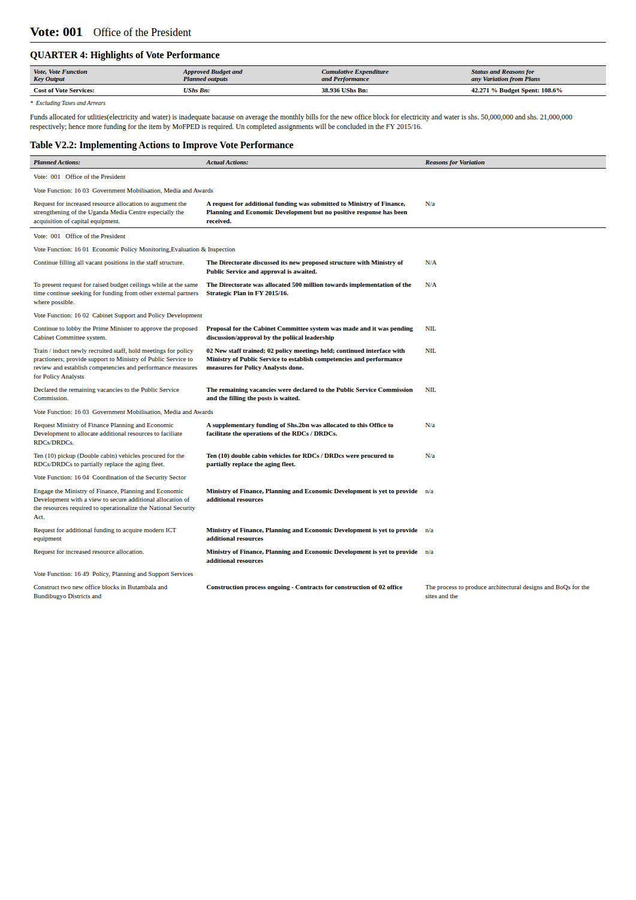Vote: 001 Office of the President
QUARTER 4: Highlights of Vote Performance
| Vote, Vote Function Key Output | Approved Budget and Planned outputs | Cumulative Expenditure and Performance | Status and Reasons for any Variation from Plans |
| Cost of Vote Services: | UShs Bn: | 38.936 UShs Bn: | 42.271 % Budget Spent: 108.6% |
* Excluding Taxes and Arrears
Funds allocated for utlities(electricity and water) is inadequate bacause on average the monthly bills for the new office block for electricity and water is shs. 50,000,000 and shs. 21,000,000 respectively; hence more funding for the item by MoFPED is required. Un completed assignments will be concluded in the FY 2015/16.
Table V2.2: Implementing Actions to Improve Vote Performance
| Planned Actions: | Actual Actions: | Reasons for Variation |
| --- | --- | --- |
| Vote: 001 Office of the President |
| Vote Function: 16 03 Government Mobilisation, Media and Awards |
| Request for increased resource allocation to augument the strengthening of the Uganda Media Centre especially the acquisition of capital equipment. | A request for additional funding was submitted to Ministry of Finance, Planning and Economic Development but no positive response has been received. | N/a |
| Vote: 001 Office of the President |
| Vote Function: 16 01 Economic Policy Monitoring,Evaluation & Inspection |
| Continue filling all vacant positions in the staff structure. | The Directorate discussed its new proposed structure with Ministry of Public Service and approval is awaited. | N/A |
| To present request for raised budget ceilings while at the same time continue seeking for funding from other external partners where possible. | The Directorate was allocated 500 million towards implementation of the Strategic Plan in FY 2015/16. | N/A |
| Vote Function: 16 02 Cabinet Support and Policy Development |
| Continue to lobby the Prime Minister to approve the proposed Cabinet Committee system. | Proposal for the Cabinet Committee system was made and it was pending discussion/approval by the poliical leadership | NIL |
| Train / induct newly recruited staff, hold meetings for policy practioners; provide support to Ministry of Public Service to review and establish competencies and performance measures for Policy Analysts | 02 New staff trained; 02 policy meetings held; continued interface with Ministry of Public Service to establish competencies and performance measures for Policy Analysts done. | NIL |
| Declared the remaining vacancies to the Public Service Commission. | The remaining vacancies were declared to the Public Service Commission and the filling the posts is waited. | NIL |
| Vote Function: 16 03 Government Mobilisation, Media and Awards |
| Request Ministry of Finance Planning and Economic Development to allocate additional resources to faciliate RDCs/DRDCs. | A supplementary funding of Shs.2bn was allocated to this Office to facilitate the operations of the RDCs / DRDCs. | N/a |
| Ten (10) pickup (Double cabin) vehicles procured for the RDCs/DRDCs to partially replace the aging fleet. | Ten (10) double cabin vehicles for RDCs / DRDcs were procured to partially replace the aging fleet. | N/a |
| Vote Function: 16 04 Coordination of the Security Sector |
| Engage the Ministry of Finance, Planning and Economic Development with a view to secure additional allocation of the resources required to operationalize the National Security Act. | Ministry of Finance, Planning and Economic Development is yet to provide additional resources | n/a |
| Request for additional funding to acquire modern ICT equipment | Ministry of Finance, Planning and Economic Development is yet to provide additional resources | n/a |
| Request for increased resource allocation. | Ministry of Finance, Planning and Economic Development is yet to provide additional resources | n/a |
| Vote Function: 16 49 Policy, Planning and Support Services |
| Construct two new office blocks in Butambala and Bundibugyo Districts and | Construction process ongoing - Contracts for construction of 02 office | The process to produce architectural designs and BoQs for the sites and the |